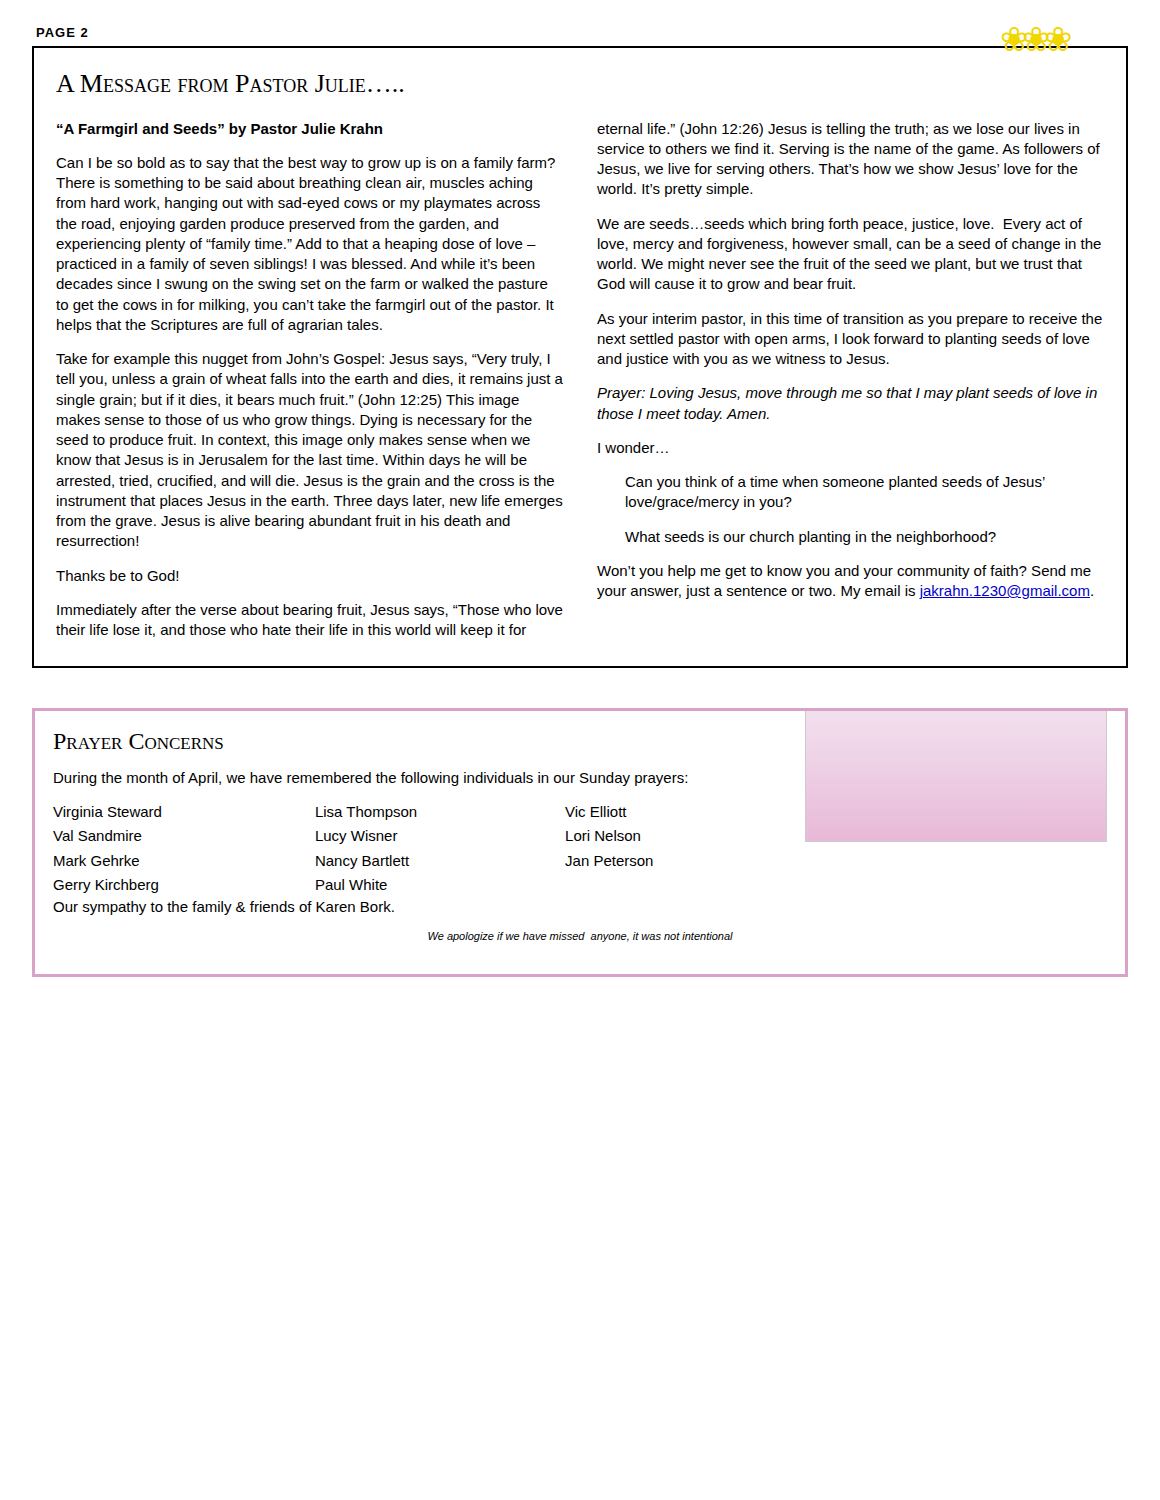PAGE 2
❀❀❀
A Message from Pastor Julie…..
“A Farmgirl and Seeds” by Pastor Julie Krahn
Can I be so bold as to say that the best way to grow up is on a family farm? There is something to be said about breathing clean air, muscles aching from hard work, hanging out with sad-eyed cows or my playmates across the road, enjoying garden produce preserved from the garden, and experiencing plenty of “family time.” Add to that a heaping dose of love – practiced in a family of seven siblings! I was blessed. And while it’s been decades since I swung on the swing set on the farm or walked the pasture to get the cows in for milking, you can’t take the farmgirl out of the pastor. It helps that the Scriptures are full of agrarian tales.
Take for example this nugget from John’s Gospel: Jesus says, “Very truly, I tell you, unless a grain of wheat falls into the earth and dies, it remains just a single grain; but if it dies, it bears much fruit.” (John 12:25) This image makes sense to those of us who grow things. Dying is necessary for the seed to produce fruit. In context, this image only makes sense when we know that Jesus is in Jerusalem for the last time. Within days he will be arrested, tried, crucified, and will die. Jesus is the grain and the cross is the instrument that places Jesus in the earth. Three days later, new life emerges from the grave. Jesus is alive bearing abundant fruit in his death and resurrection!
Thanks be to God!
Immediately after the verse about bearing fruit, Jesus says, “Those who love their life lose it, and those who hate their life in this world will keep it for eternal life.” (John 12:26) Jesus is telling the truth; as we lose our lives in service to others we find it. Serving is the name of the game. As followers of Jesus, we live for serving others. That’s how we show Jesus’ love for the world. It’s pretty simple.
We are seeds…seeds which bring forth peace, justice, love. Every act of love, mercy and forgiveness, however small, can be a seed of change in the world. We might never see the fruit of the seed we plant, but we trust that God will cause it to grow and bear fruit.
As your interim pastor, in this time of transition as you prepare to receive the next settled pastor with open arms, I look forward to planting seeds of love and justice with you as we witness to Jesus.
Prayer: Loving Jesus, move through me so that I may plant seeds of love in those I meet today. Amen.
I wonder…
Can you think of a time when someone planted seeds of Jesus’ love/grace/mercy in you?
What seeds is our church planting in the neighborhood?
Won’t you help me get to know you and your community of faith? Send me your answer, just a sentence or two. My email is jakrahn.1230@gmail.com.
Prayer Concerns
During the month of April, we have remembered the following individuals in our Sunday prayers:
| Virginia Steward | Lisa Thompson | Vic Elliott |
| Val Sandmire | Lucy Wisner | Lori Nelson |
| Mark Gehrke | Nancy Bartlett | Jan Peterson |
| Gerry Kirchberg | Paul White | |
Our sympathy to the family & friends of Karen Bork.
We apologize if we have missed anyone, it was not intentional